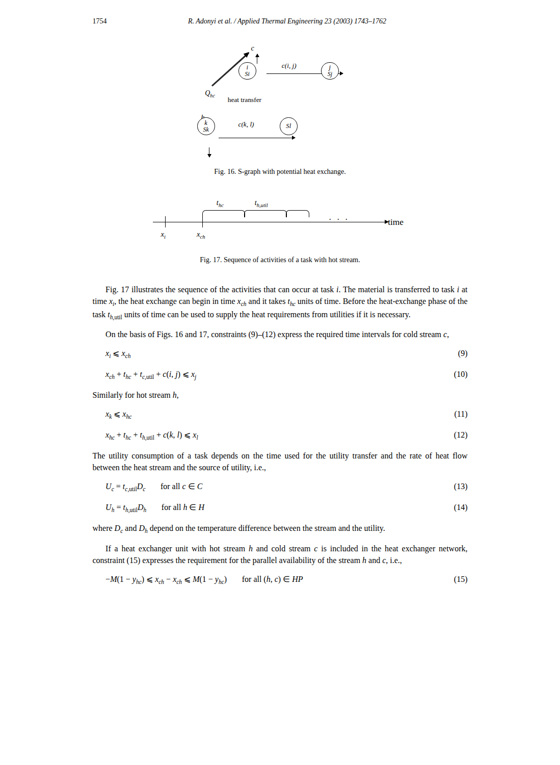1754 R. Adonyi et al. / Applied Thermal Engineering 23 (2003) 1743–1762
c iSi jSj kSk Sl c(i, j) c(k, l) Qhc heat transfer h
Fig. 16. S-graph with potential heat exchange.
thc th,util . . . time xi xch
Fig. 17. Sequence of activities of a task with hot stream.
Fig. 17 illustrates the sequence of the activities that can occur at task i. The material is transferred to task i at time xi, the heat exchange can begin in time xch and it takes thc units of time. Before the heat-exchange phase of the task th,util units of time can be used to supply the heat requirements from utilities if it is necessary.
On the basis of Figs. 16 and 17, constraints (9)–(12) express the required time intervals for cold stream c,
xi ⩽ xch (9)
xch + thc + tc,util + c(i, j) ⩽ xj (10)
Similarly for hot stream h,
xk ⩽ xhc (11)
xhc + thc + th,util + c(k, l) ⩽ xl (12)
The utility consumption of a task depends on the time used for the utility transfer and the rate of heat flow between the heat stream and the source of utility, i.e.,
Uc = tc,utilDc for all c ∈ C (13)
Uh = th,utilDh for all h ∈ H (14)
where Dc and Dh depend on the temperature difference between the stream and the utility.
If a heat exchanger unit with hot stream h and cold stream c is included in the heat exchanger network, constraint (15) expresses the requirement for the parallel availability of the stream h and c, i.e.,
−M(1 − yhc) ⩽ xch − xch ⩽ M(1 − yhc) for all (h, c) ∈ HP (15)